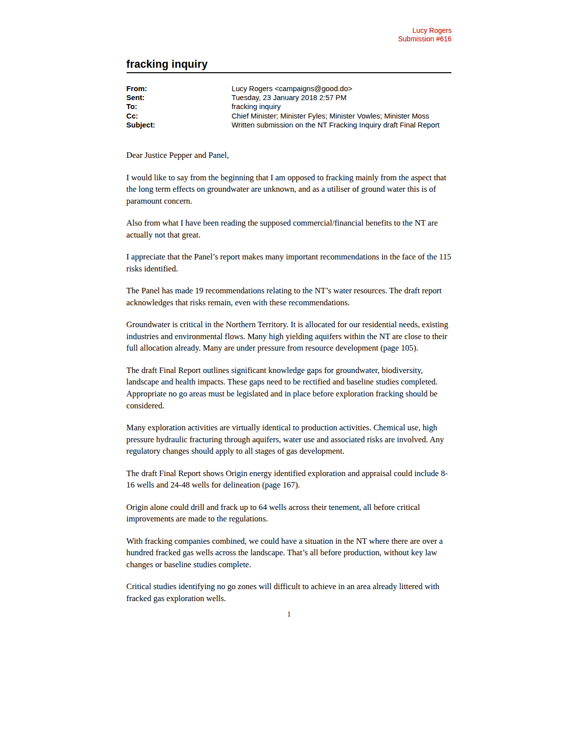Lucy Rogers
Submission #616
fracking inquiry
| From: | Lucy Rogers <campaigns@good.do> |
| Sent: | Tuesday, 23 January 2018 2:57 PM |
| To: | fracking inquiry |
| Cc: | Chief Minister; Minister Fyles; Minister Vowles; Minister Moss |
| Subject: | Written submission on the NT Fracking Inquiry draft Final Report |
Dear Justice Pepper and Panel,
I would like to say from the beginning that I am opposed to fracking mainly from the aspect that the long term effects on groundwater are unknown, and as a utiliser of ground water this is of paramount concern.
Also from what I have been reading the supposed commercial/financial benefits to the NT are actually not that great.
I appreciate that the Panel’s report makes many important recommendations in the face of the 115 risks identified.
The Panel has made 19 recommendations relating to the NT’s water resources. The draft report acknowledges that risks remain, even with these recommendations.
Groundwater is critical in the Northern Territory. It is allocated for our residential needs, existing industries and environmental flows. Many high yielding aquifers within the NT are close to their full allocation already. Many are under pressure from resource development (page 105).
The draft Final Report outlines significant knowledge gaps for groundwater, biodiversity, landscape and health impacts. These gaps need to be rectified and baseline studies completed. Appropriate no go areas must be legislated and in place before exploration fracking should be considered.
Many exploration activities are virtually identical to production activities. Chemical use, high pressure hydraulic fracturing through aquifers, water use and associated risks are involved. Any regulatory changes should apply to all stages of gas development.
The draft Final Report shows Origin energy identified exploration and appraisal could include 8-16 wells and 24-48 wells for delineation (page 167).
Origin alone could drill and frack up to 64 wells across their tenement, all before critical improvements are made to the regulations.
With fracking companies combined, we could have a situation in the NT where there are over a hundred fracked gas wells across the landscape. That’s all before production, without key law changes or baseline studies complete.
Critical studies identifying no go zones will difficult to achieve in an area already littered with fracked gas exploration wells.
1